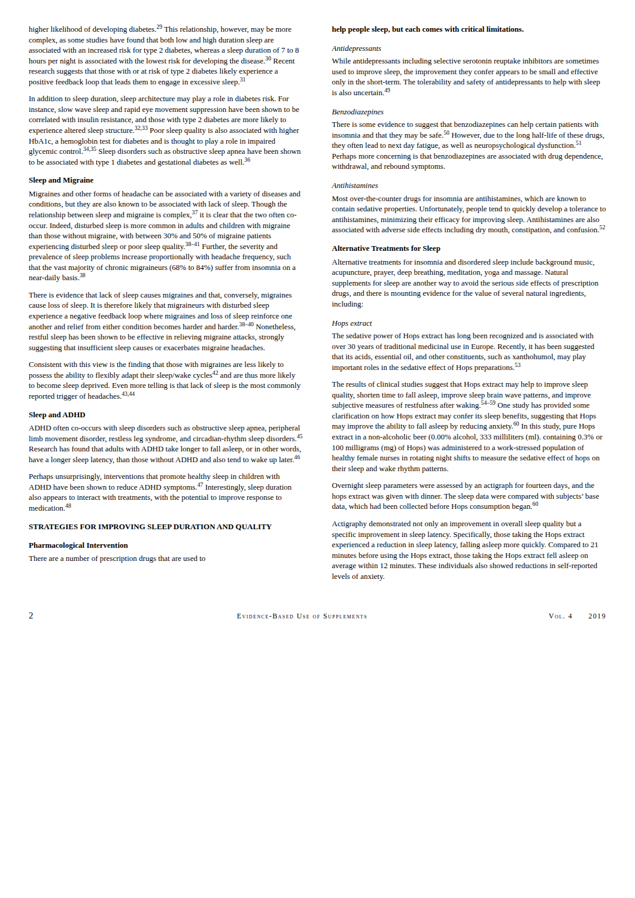higher likelihood of developing diabetes.29 This relationship, however, may be more complex, as some studies have found that both low and high duration sleep are associated with an increased risk for type 2 diabetes, whereas a sleep duration of 7 to 8 hours per night is associated with the lowest risk for developing the disease.30 Recent research suggests that those with or at risk of type 2 diabetes likely experience a positive feedback loop that leads them to engage in excessive sleep.31
In addition to sleep duration, sleep architecture may play a role in diabetes risk. For instance, slow wave sleep and rapid eye movement suppression have been shown to be correlated with insulin resistance, and those with type 2 diabetes are more likely to experience altered sleep structure.32,33 Poor sleep quality is also associated with higher HbA1c, a hemoglobin test for diabetes and is thought to play a role in impaired glycemic control.34,35 Sleep disorders such as obstructive sleep apnea have been shown to be associated with type 1 diabetes and gestational diabetes as well.36
Sleep and Migraine
Migraines and other forms of headache can be associated with a variety of diseases and conditions, but they are also known to be associated with lack of sleep. Though the relationship between sleep and migraine is complex,37 it is clear that the two often co-occur. Indeed, disturbed sleep is more common in adults and children with migraine than those without migraine, with between 30% and 50% of migraine patients experiencing disturbed sleep or poor sleep quality.38–41 Further, the severity and prevalence of sleep problems increase proportionally with headache frequency, such that the vast majority of chronic migraineurs (68% to 84%) suffer from insomnia on a near-daily basis.38
There is evidence that lack of sleep causes migraines and that, conversely, migraines cause loss of sleep. It is therefore likely that migraineurs with disturbed sleep experience a negative feedback loop where migraines and loss of sleep reinforce one another and relief from either condition becomes harder and harder.38–40 Nonetheless, restful sleep has been shown to be effective in relieving migraine attacks, strongly suggesting that insufficient sleep causes or exacerbates migraine headaches.
Consistent with this view is the finding that those with migraines are less likely to possess the ability to flexibly adapt their sleep/wake cycles42 and are thus more likely to become sleep deprived. Even more telling is that lack of sleep is the most commonly reported trigger of headaches.43,44
Sleep and ADHD
ADHD often co-occurs with sleep disorders such as obstructive sleep apnea, peripheral limb movement disorder, restless leg syndrome, and circadian-rhythm sleep disorders.45 Research has found that adults with ADHD take longer to fall asleep, or in other words, have a longer sleep latency, than those without ADHD and also tend to wake up later.46
Perhaps unsurprisingly, interventions that promote healthy sleep in children with ADHD have been shown to reduce ADHD symptoms.47 Interestingly, sleep duration also appears to interact with treatments, with the potential to improve response to medication.48
STRATEGIES FOR IMPROVING SLEEP DURATION AND QUALITY
Pharmacological Intervention
There are a number of prescription drugs that are used to
help people sleep, but each comes with critical limitations.
Antidepressants
While antidepressants including selective serotonin reuptake inhibitors are sometimes used to improve sleep, the improvement they confer appears to be small and effective only in the short-term. The tolerability and safety of antidepressants to help with sleep is also uncertain.49
Benzodiazepines
There is some evidence to suggest that benzodiazepines can help certain patients with insomnia and that they may be safe.50 However, due to the long half-life of these drugs, they often lead to next day fatigue, as well as neuropsychological dysfunction.51 Perhaps more concerning is that benzodiazepines are associated with drug dependence, withdrawal, and rebound symptoms.
Antihistamines
Most over-the-counter drugs for insomnia are antihistamines, which are known to contain sedative properties. Unfortunately, people tend to quickly develop a tolerance to antihistamines, minimizing their efficacy for improving sleep. Antihistamines are also associated with adverse side effects including dry mouth, constipation, and confusion.52
Alternative Treatments for Sleep
Alternative treatments for insomnia and disordered sleep include background music, acupuncture, prayer, deep breathing, meditation, yoga and massage. Natural supplements for sleep are another way to avoid the serious side effects of prescription drugs, and there is mounting evidence for the value of several natural ingredients, including:
Hops extract
The sedative power of Hops extract has long been recognized and is associated with over 30 years of traditional medicinal use in Europe. Recently, it has been suggested that its acids, essential oil, and other constituents, such as xanthohumol, may play important roles in the sedative effect of Hops preparations.53
The results of clinical studies suggest that Hops extract may help to improve sleep quality, shorten time to fall asleep, improve sleep brain wave patterns, and improve subjective measures of restfulness after waking.54–59 One study has provided some clarification on how Hops extract may confer its sleep benefits, suggesting that Hops may improve the ability to fall asleep by reducing anxiety.60 In this study, pure Hops extract in a non-alcoholic beer (0.00% alcohol, 333 milliliters (ml). containing 0.3% or 100 milligrams (mg) of Hops) was administered to a work-stressed population of healthy female nurses in rotating night shifts to measure the sedative effect of hops on their sleep and wake rhythm patterns.
Overnight sleep parameters were assessed by an actigraph for fourteen days, and the hops extract was given with dinner. The sleep data were compared with subjects’ base data, which had been collected before Hops consumption began.60
Actigraphy demonstrated not only an improvement in overall sleep quality but a specific improvement in sleep latency. Specifically, those taking the Hops extract experienced a reduction in sleep latency, falling asleep more quickly. Compared to 21 minutes before using the Hops extract, those taking the Hops extract fell asleep on average within 12 minutes. These individuals also showed reductions in self-reported levels of anxiety.
2
Evidence-Based Use of Supplements
Vol. 42019